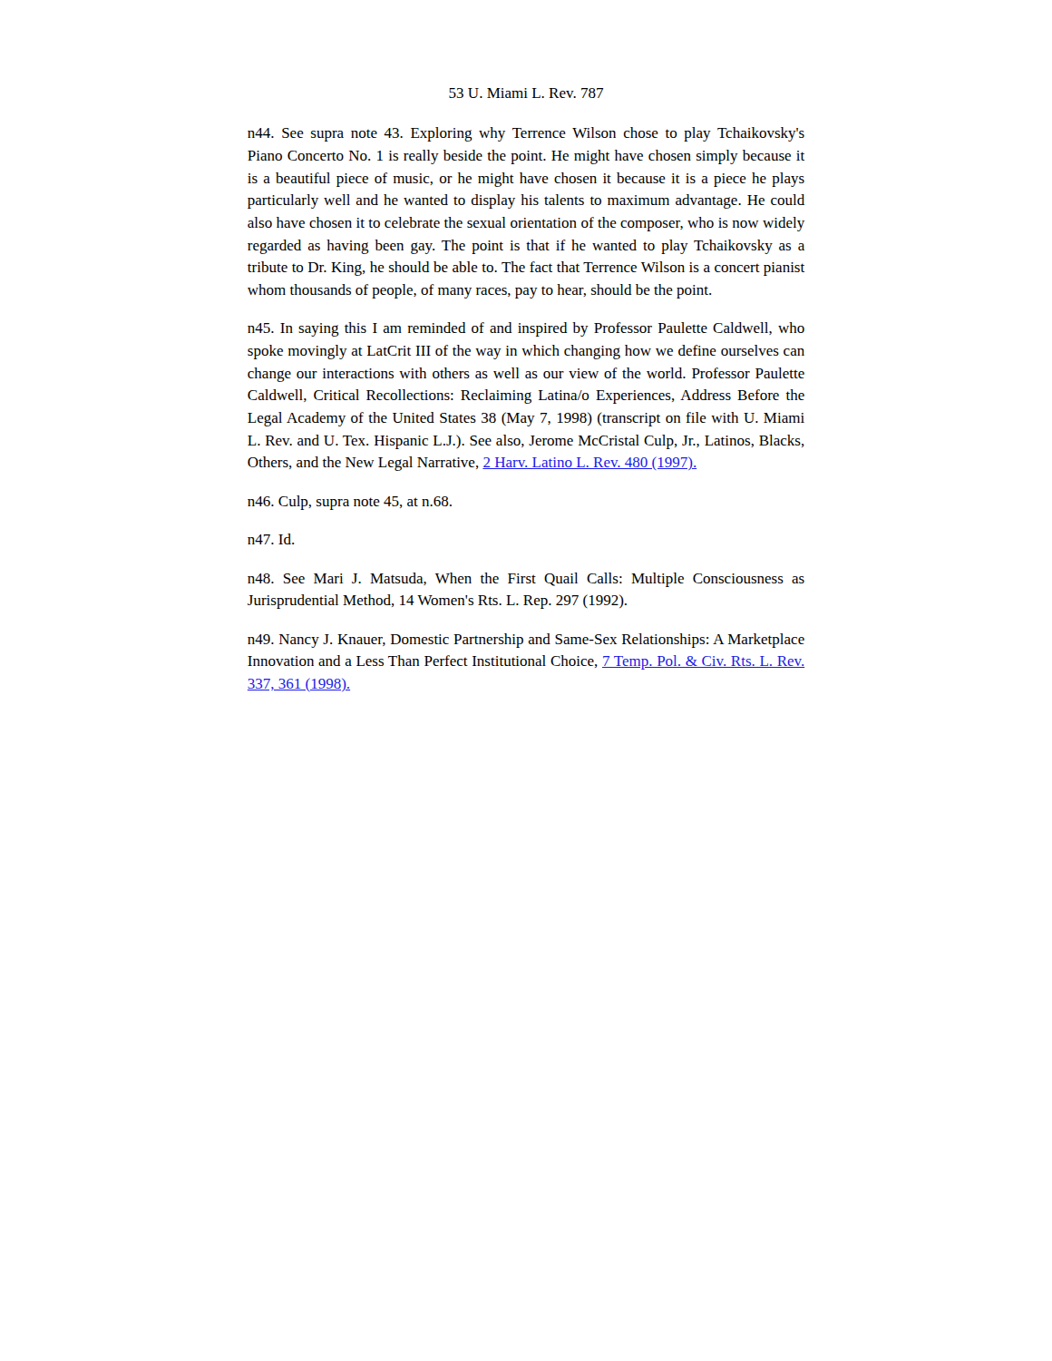53 U. Miami L. Rev. 787
n44. See supra note 43. Exploring why Terrence Wilson chose to play Tchaikovsky's Piano Concerto No. 1 is really beside the point. He might have chosen simply because it is a beautiful piece of music, or he might have chosen it because it is a piece he plays particularly well and he wanted to display his talents to maximum advantage. He could also have chosen it to celebrate the sexual orientation of the composer, who is now widely regarded as having been gay. The point is that if he wanted to play Tchaikovsky as a tribute to Dr. King, he should be able to. The fact that Terrence Wilson is a concert pianist whom thousands of people, of many races, pay to hear, should be the point.
n45. In saying this I am reminded of and inspired by Professor Paulette Caldwell, who spoke movingly at LatCrit III of the way in which changing how we define ourselves can change our interactions with others as well as our view of the world. Professor Paulette Caldwell, Critical Recollections: Reclaiming Latina/o Experiences, Address Before the Legal Academy of the United States 38 (May 7, 1998) (transcript on file with U. Miami L. Rev. and U. Tex. Hispanic L.J.). See also, Jerome McCristal Culp, Jr., Latinos, Blacks, Others, and the New Legal Narrative, 2 Harv. Latino L. Rev. 480 (1997).
n46. Culp, supra note 45, at n.68.
n47. Id.
n48. See Mari J. Matsuda, When the First Quail Calls: Multiple Consciousness as Jurisprudential Method, 14 Women's Rts. L. Rep. 297 (1992).
n49. Nancy J. Knauer, Domestic Partnership and Same-Sex Relationships: A Marketplace Innovation and a Less Than Perfect Institutional Choice, 7 Temp. Pol. & Civ. Rts. L. Rev. 337, 361 (1998).